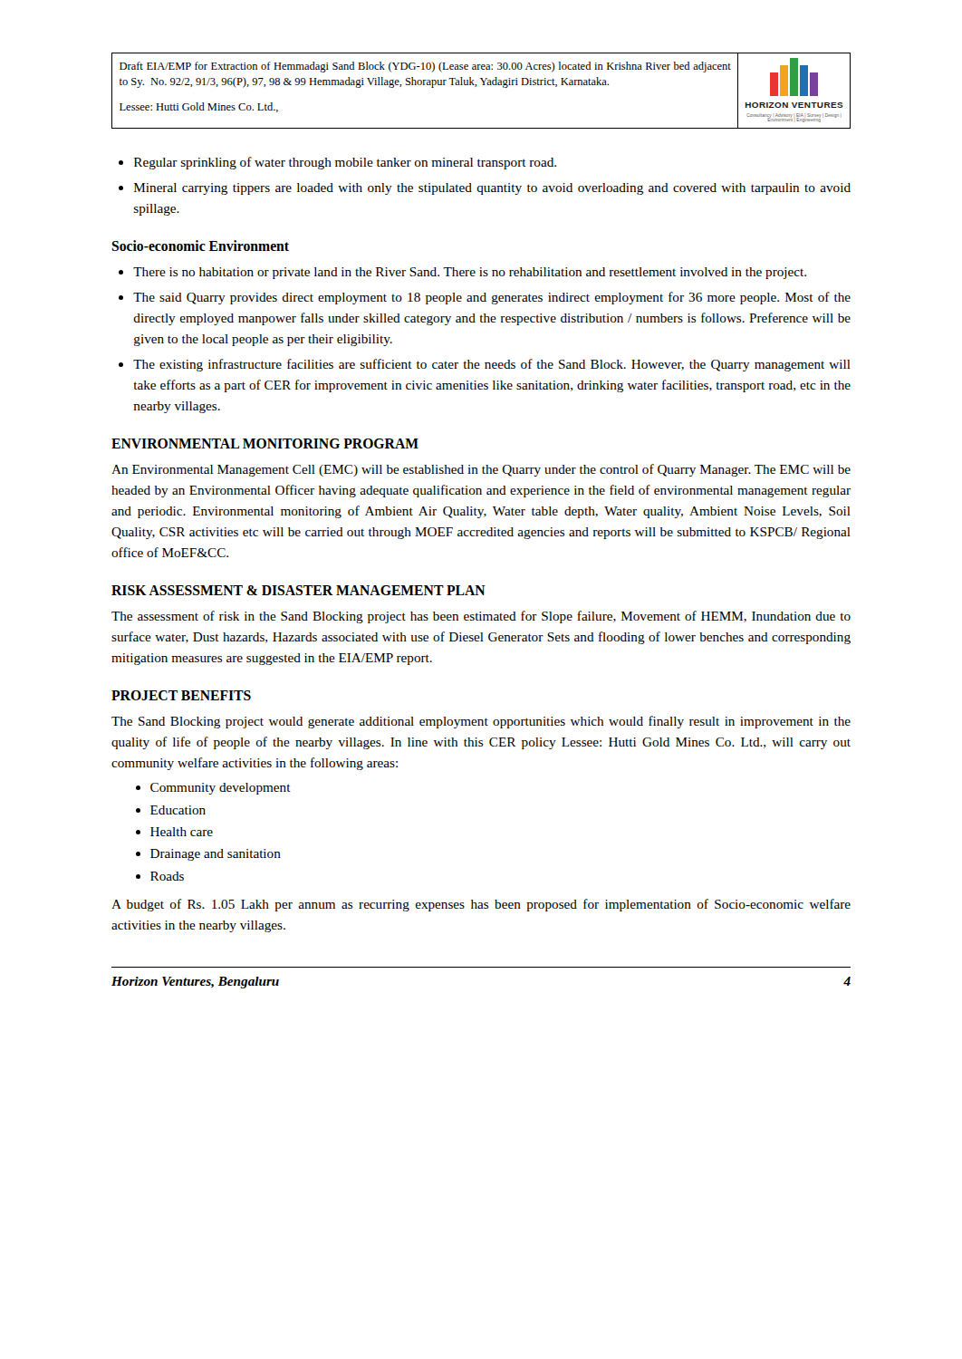Draft EIA/EMP for Extraction of Hemmadagi Sand Block (YDG-10) (Lease area: 30.00 Acres) located in Krishna River bed adjacent to Sy. No. 92/2, 91/3, 96(P), 97, 98 & 99 Hemmadagi Village, Shorapur Taluk, Yadagiri District, Karnataka.
Lessee: Hutti Gold Mines Co. Ltd.,
HORIZON VENTURES
Consultancy | Advisory | EIA | Survey | Design | Environment | Engineering
Regular sprinkling of water through mobile tanker on mineral transport road.
Mineral carrying tippers are loaded with only the stipulated quantity to avoid overloading and covered with tarpaulin to avoid spillage.
Socio-economic Environment
There is no habitation or private land in the River Sand. There is no rehabilitation and resettlement involved in the project.
The said Quarry provides direct employment to 18 people and generates indirect employment for 36 more people. Most of the directly employed manpower falls under skilled category and the respective distribution / numbers is follows. Preference will be given to the local people as per their eligibility.
The existing infrastructure facilities are sufficient to cater the needs of the Sand Block. However, the Quarry management will take efforts as a part of CER for improvement in civic amenities like sanitation, drinking water facilities, transport road, etc in the nearby villages.
Environmental Monitoring Program
An Environmental Management Cell (EMC) will be established in the Quarry under the control of Quarry Manager. The EMC will be headed by an Environmental Officer having adequate qualification and experience in the field of environmental management regular and periodic. Environmental monitoring of Ambient Air Quality, Water table depth, Water quality, Ambient Noise Levels, Soil Quality, CSR activities etc will be carried out through MOEF accredited agencies and reports will be submitted to KSPCB/ Regional office of MoEF&CC.
Risk Assessment & Disaster Management Plan
The assessment of risk in the Sand Blocking project has been estimated for Slope failure, Movement of HEMM, Inundation due to surface water, Dust hazards, Hazards associated with use of Diesel Generator Sets and flooding of lower benches and corresponding mitigation measures are suggested in the EIA/EMP report.
Project Benefits
The Sand Blocking project would generate additional employment opportunities which would finally result in improvement in the quality of life of people of the nearby villages. In line with this CER policy Lessee: Hutti Gold Mines Co. Ltd., will carry out community welfare activities in the following areas:
Community development
Education
Health care
Drainage and sanitation
Roads
A budget of Rs. 1.05 Lakh per annum as recurring expenses has been proposed for implementation of Socio-economic welfare activities in the nearby villages.
Horizon Ventures, Bengaluru 4